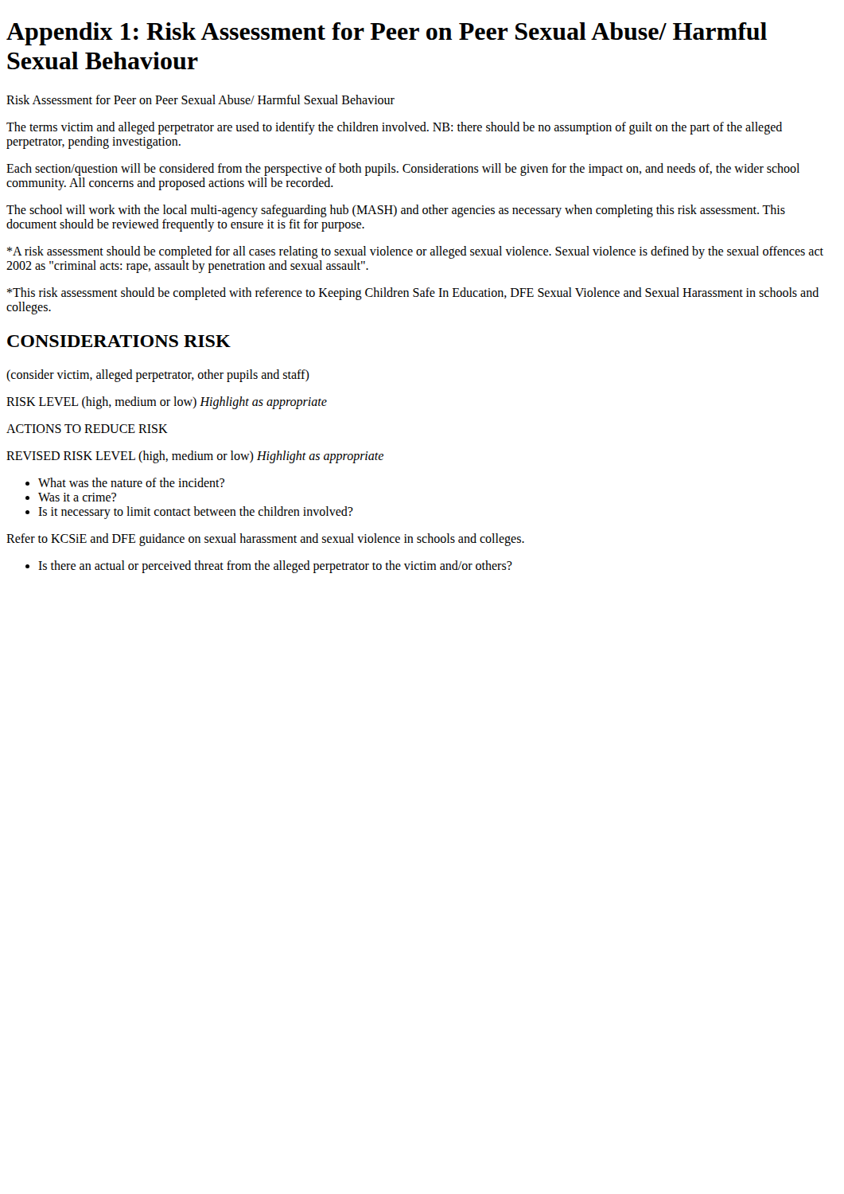Appendix 1: Risk Assessment for Peer on Peer Sexual Abuse/ Harmful Sexual Behaviour
Risk Assessment for Peer on Peer Sexual Abuse/ Harmful Sexual Behaviour
The terms victim and alleged perpetrator are used to identify the children involved. NB: there should be no assumption of guilt on the part of the alleged perpetrator, pending investigation.
Each section/question will be considered from the perspective of both pupils. Considerations will be given for the impact on, and needs of, the wider school community. All concerns and proposed actions will be recorded.
The school will work with the local multi-agency safeguarding hub (MASH) and other agencies as necessary when completing this risk assessment. This document should be reviewed frequently to ensure it is fit for purpose.
*A risk assessment should be completed for all cases relating to sexual violence or alleged sexual violence. Sexual violence is defined by the sexual offences act 2002 as "criminal acts: rape, assault by penetration and sexual assault".
*This risk assessment should be completed with reference to Keeping Children Safe In Education, DFE Sexual Violence and Sexual Harassment in schools and colleges.
CONSIDERATIONS RISK
(consider victim, alleged perpetrator, other pupils and staff)
RISK LEVEL (high, medium or low) Highlight as appropriate
ACTIONS TO REDUCE RISK
REVISED RISK LEVEL (high, medium or low) Highlight as appropriate
What was the nature of the incident?
Was it a crime?
Is it necessary to limit contact between the children involved?
Refer to KCSiE and DFE guidance on sexual harassment and sexual violence in schools and colleges.
Is there an actual or perceived threat from the alleged perpetrator to the victim and/or others?